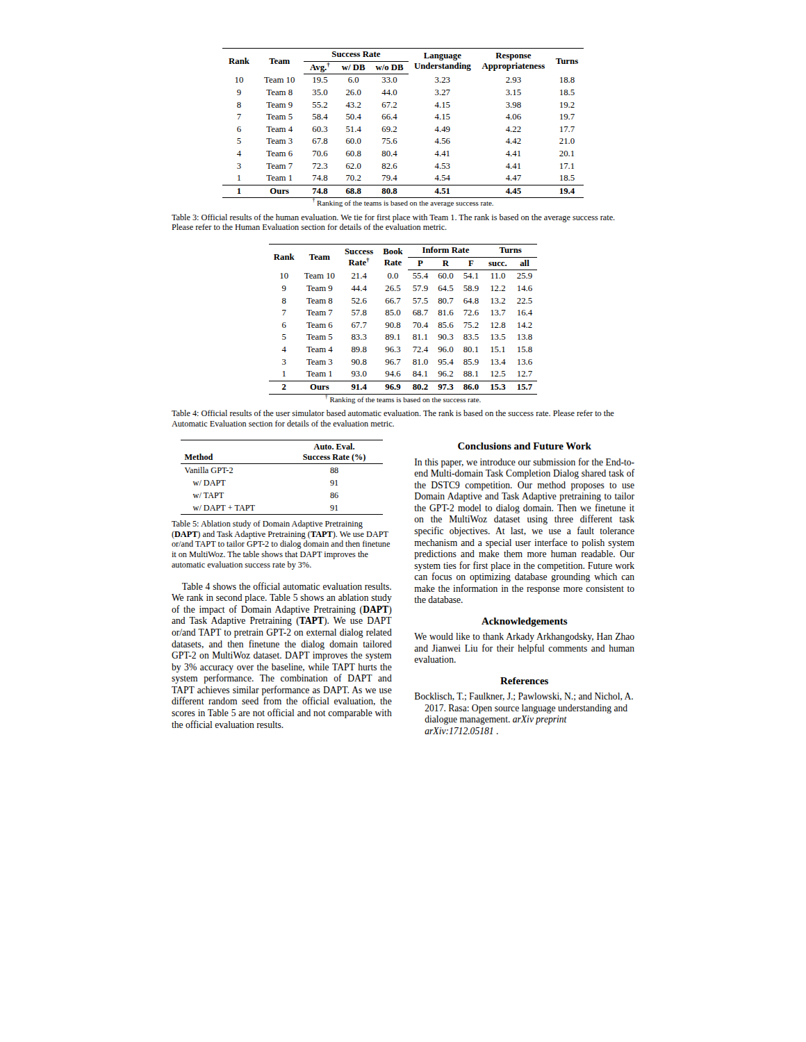| Rank | Team | Success Rate | Language Understanding | Response Appropriateness | Turns |
| --- | --- | --- | --- | --- | --- |
| Avg. † | w/ DB | w/o DB |
| 10 | Team 10 | 19.5 | 6.0 | 33.0 | 3.23 | 2.93 | 18.8 |
| 9 | Team 8 | 35.0 | 26.0 | 44.0 | 3.27 | 3.15 | 18.5 |
| 8 | Team 9 | 55.2 | 43.2 | 67.2 | 4.15 | 3.98 | 19.2 |
| 7 | Team 5 | 58.4 | 50.4 | 66.4 | 4.15 | 4.06 | 19.7 |
| 6 | Team 4 | 60.3 | 51.4 | 69.2 | 4.49 | 4.22 | 17.7 |
| 5 | Team 3 | 67.8 | 60.0 | 75.6 | 4.56 | 4.42 | 21.0 |
| 4 | Team 6 | 70.6 | 60.8 | 80.4 | 4.41 | 4.41 | 20.1 |
| 3 | Team 7 | 72.3 | 62.0 | 82.6 | 4.53 | 4.41 | 17.1 |
| 1 | Team 1 | 74.8 | 70.2 | 79.4 | 4.54 | 4.47 | 18.5 |
| 1 | Ours | 74.8 | 68.8 | 80.8 | 4.51 | 4.45 | 19.4 |
† Ranking of the teams is based on the average success rate.
Table 3: Official results of the human evaluation. We tie for first place with Team 1. The rank is based on the average success rate. Please refer to the Human Evaluation section for details of the evaluation metric.
| Rank | Team | Success Rate † | Book Rate | Inform Rate | Turns |
| --- | --- | --- | --- | --- | --- |
| P | R | F | succ. | all |
| 10 | Team 10 | 21.4 | 0.0 | 55.4 | 60.0 | 54.1 | 11.0 | 25.9 |
| 9 | Team 9 | 44.4 | 26.5 | 57.9 | 64.5 | 58.9 | 12.2 | 14.6 |
| 8 | Team 8 | 52.6 | 66.7 | 57.5 | 80.7 | 64.8 | 13.2 | 22.5 |
| 7 | Team 7 | 57.8 | 85.0 | 68.7 | 81.6 | 72.6 | 13.7 | 16.4 |
| 6 | Team 6 | 67.7 | 90.8 | 70.4 | 85.6 | 75.2 | 12.8 | 14.2 |
| 5 | Team 5 | 83.3 | 89.1 | 81.1 | 90.3 | 83.5 | 13.5 | 13.8 |
| 4 | Team 4 | 89.8 | 96.3 | 72.4 | 96.0 | 80.1 | 15.1 | 15.8 |
| 3 | Team 3 | 90.8 | 96.7 | 81.0 | 95.4 | 85.9 | 13.4 | 13.6 |
| 1 | Team 1 | 93.0 | 94.6 | 84.1 | 96.2 | 88.1 | 12.5 | 12.7 |
| 2 | Ours | 91.4 | 96.9 | 80.2 | 97.3 | 86.0 | 15.3 | 15.7 |
† Ranking of the teams is based on the success rate.
Table 4: Official results of the user simulator based automatic evaluation. The rank is based on the success rate. Please refer to the Automatic Evaluation section for details of the evaluation metric.
| Method | Auto. Eval. Success Rate (%) |
| --- | --- |
| Vanilla GPT-2 | 88 |
| w/ DAPT | 91 |
| w/ TAPT | 86 |
| w/ DAPT + TAPT | 91 |
Table 5: Ablation study of Domain Adaptive Pretraining (DAPT) and Task Adaptive Pretraining (TAPT). We use DAPT or/and TAPT to tailor GPT-2 to dialog domain and then finetune it on MultiWoz. The table shows that DAPT improves the automatic evaluation success rate by 3%.
Table 4 shows the official automatic evaluation results. We rank in second place. Table 5 shows an ablation study of the impact of Domain Adaptive Pretraining (DAPT) and Task Adaptive Pretraining (TAPT). We use DAPT or/and TAPT to pretrain GPT-2 on external dialog related datasets, and then finetune the dialog domain tailored GPT-2 on MultiWoz dataset. DAPT improves the system by 3% accuracy over the baseline, while TAPT hurts the system performance. The combination of DAPT and TAPT achieves similar performance as DAPT. As we use different random seed from the official evaluation, the scores in Table 5 are not official and not comparable with the official evaluation results.
Conclusions and Future Work
In this paper, we introduce our submission for the End-to-end Multi-domain Task Completion Dialog shared task of the DSTC9 competition. Our method proposes to use Domain Adaptive and Task Adaptive pretraining to tailor the GPT-2 model to dialog domain. Then we finetune it on the MultiWoz dataset using three different task specific objectives. At last, we use a fault tolerance mechanism and a special user interface to polish system predictions and make them more human readable. Our system ties for first place in the competition. Future work can focus on optimizing database grounding which can make the information in the response more consistent to the database.
Acknowledgements
We would like to thank Arkady Arkhangodsky, Han Zhao and Jianwei Liu for their helpful comments and human evaluation.
References
Bocklisch, T.; Faulkner, J.; Pawlowski, N.; and Nichol, A. 2017. Rasa: Open source language understanding and dialogue management. arXiv preprint arXiv:1712.05181 .